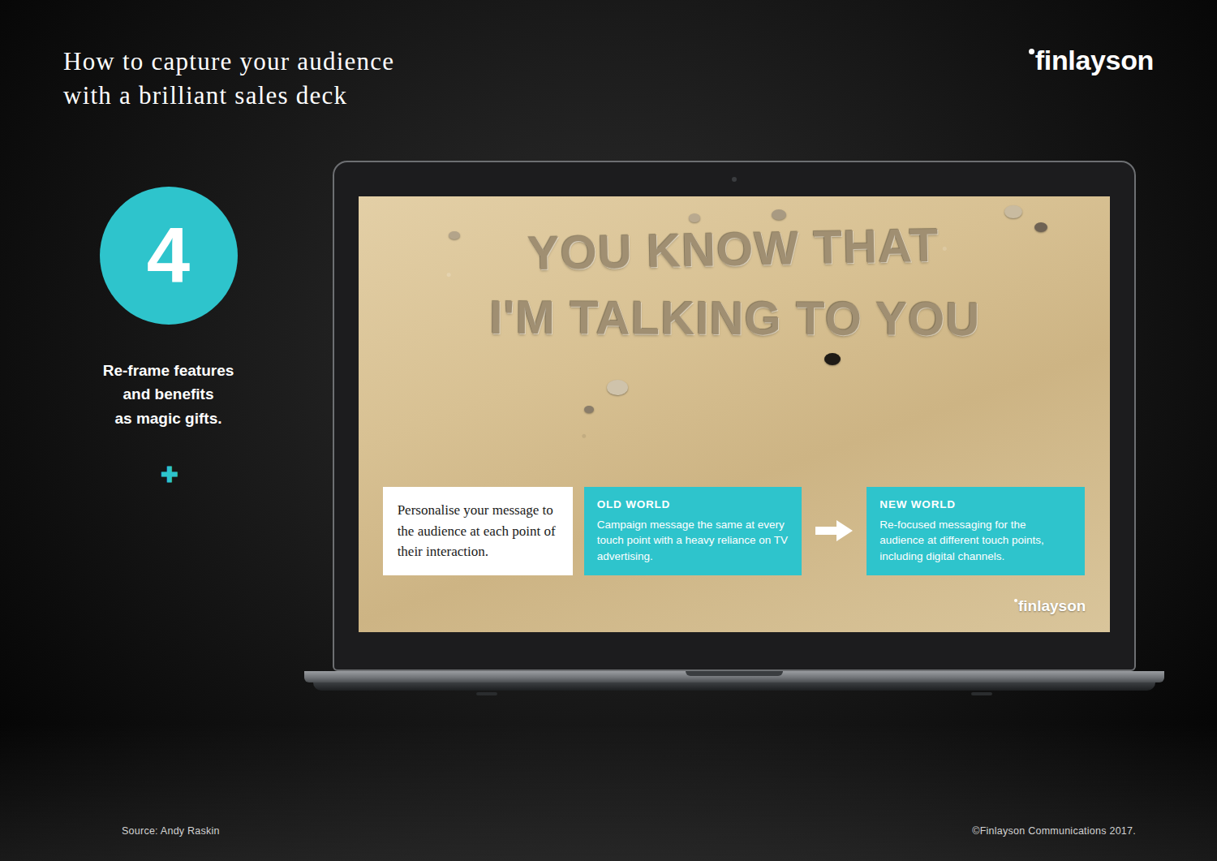How to capture your audience
with a brilliant sales deck
finlayson
4
Re-frame features
and benefits
as magic gifts.
✚
You know that I'm talking to you
Personalise your message to the audience at each point of their interaction.
Old world
Campaign message the same at every touch point with a heavy reliance on TV advertising.
New world
Re-focused messaging for the audience at different touch points, including digital channels.
finlayson
Source: Andy Raskin ©Finlayson Communications 2017.